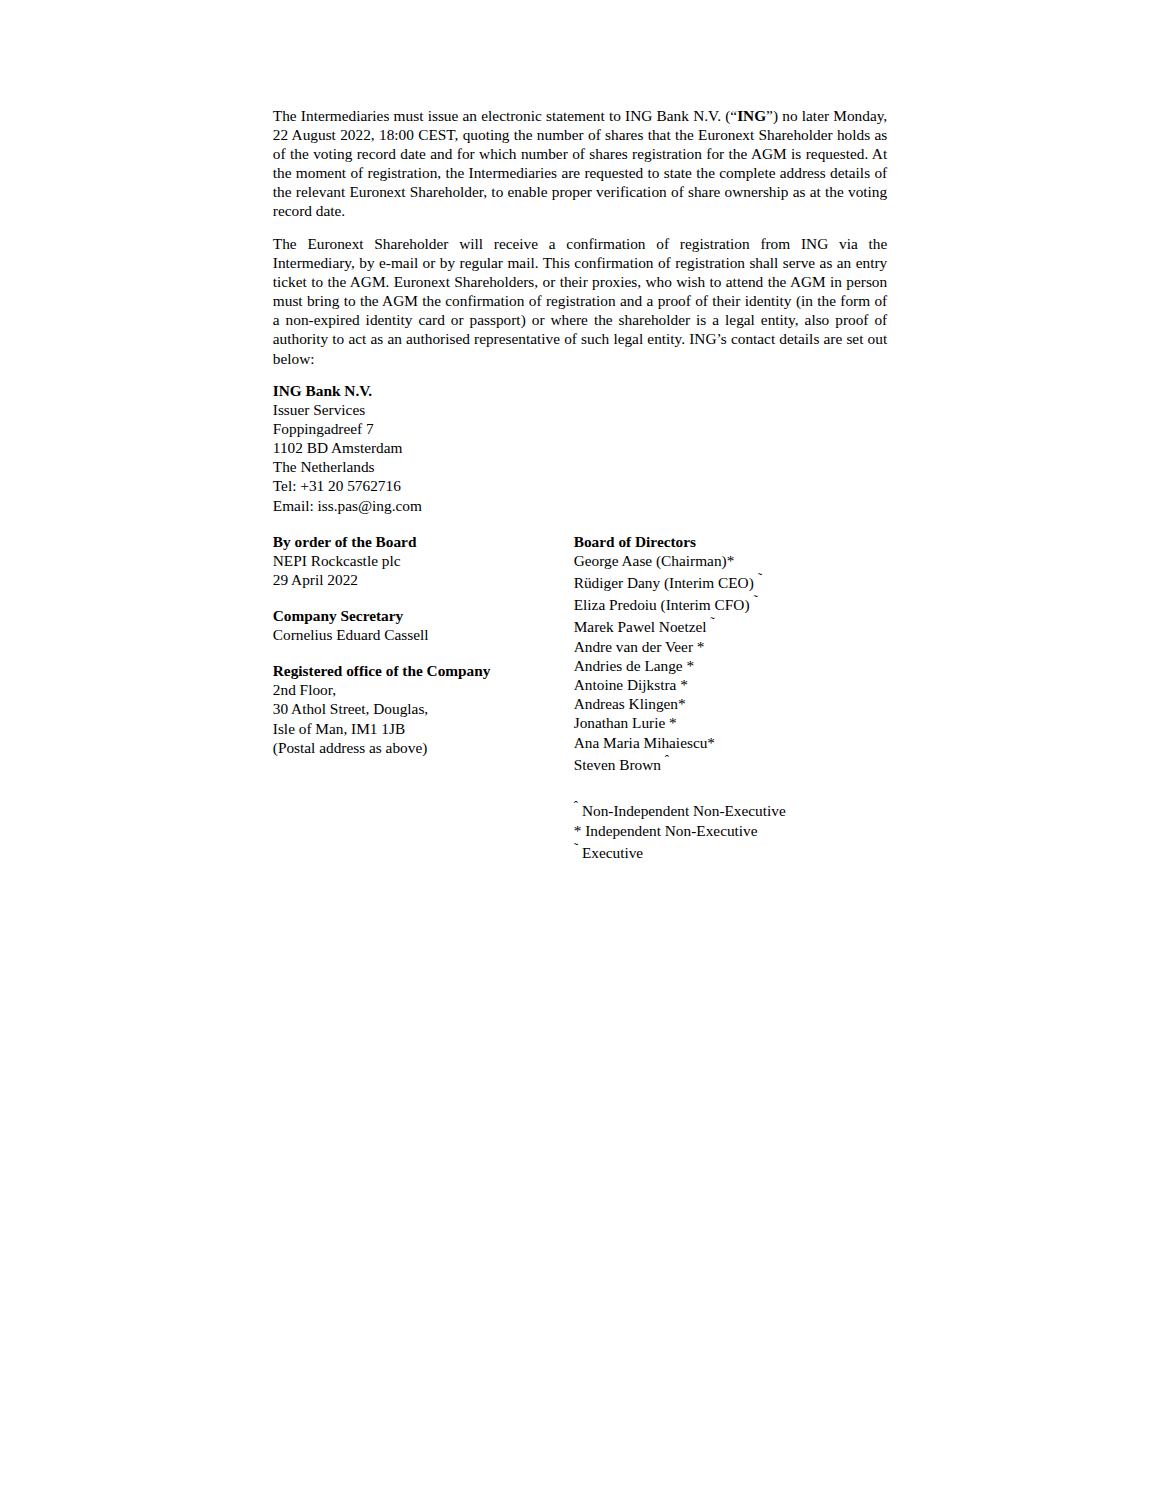The Intermediaries must issue an electronic statement to ING Bank N.V. (“ING”) no later Monday, 22 August 2022, 18:00 CEST, quoting the number of shares that the Euronext Shareholder holds as of the voting record date and for which number of shares registration for the AGM is requested. At the moment of registration, the Intermediaries are requested to state the complete address details of the relevant Euronext Shareholder, to enable proper verification of share ownership as at the voting record date.
The Euronext Shareholder will receive a confirmation of registration from ING via the Intermediary, by e-mail or by regular mail. This confirmation of registration shall serve as an entry ticket to the AGM. Euronext Shareholders, or their proxies, who wish to attend the AGM in person must bring to the AGM the confirmation of registration and a proof of their identity (in the form of a non-expired identity card or passport) or where the shareholder is a legal entity, also proof of authority to act as an authorised representative of such legal entity. ING’s contact details are set out below:
ING Bank N.V. Issuer Services Foppingadreef 7 1102 BD Amsterdam The Netherlands Tel: +31 20 5762716 Email: iss.pas@ing.com
| By order of the Board NEPI Rockcastle plc 29 April 2022 Company Secretary Cornelius Eduard Cassell Registered office of the Company 2nd Floor, 30 Athol Street, Douglas, Isle of Man, IM1 1JB (Postal address as above) | Board of Directors George Aase (Chairman)* Rüdiger Dany (Interim CEO) ˜ Eliza Predoiu (Interim CFO) ˜ Marek Pawel Noetzel ˜ Andre van der Veer * Andries de Lange * Antoine Dijkstra * Andreas Klingen* Jonathan Lurie * Ana Maria Mihaiescu* Steven Brown ˆ ˆ Non-Independent Non-Executive * Independent Non-Executive ˜ Executive |